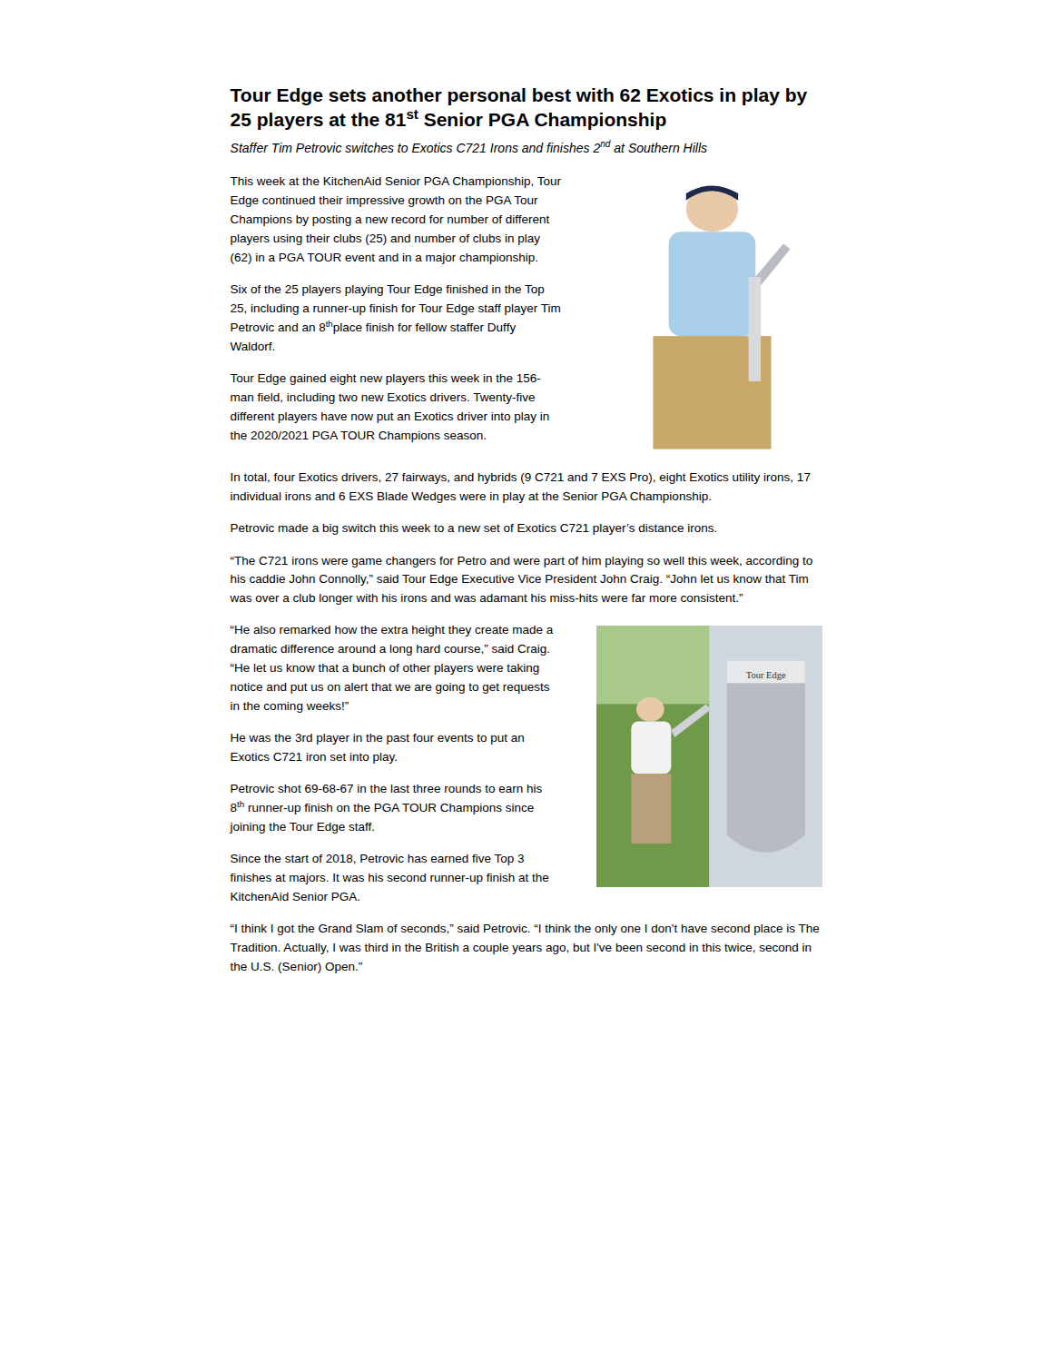Tour Edge sets another personal best with 62 Exotics in play by 25 players at the 81st Senior PGA Championship
Staffer Tim Petrovic switches to Exotics C721 Irons and finishes 2nd at Southern Hills
This week at the KitchenAid Senior PGA Championship, Tour Edge continued their impressive growth on the PGA Tour Champions by posting a new record for number of different players using their clubs (25) and number of clubs in play (62) in a PGA TOUR event and in a major championship.
Six of the 25 players playing Tour Edge finished in the Top 25, including a runner-up finish for Tour Edge staff player Tim Petrovic and an 8thplace finish for fellow staffer Duffy Waldorf.
Tour Edge gained eight new players this week in the 156-man field, including two new Exotics drivers. Twenty-five different players have now put an Exotics driver into play in the 2020/2021 PGA TOUR Champions season.
In total, four Exotics drivers, 27 fairways, and hybrids (9 C721 and 7 EXS Pro), eight Exotics utility irons, 17 individual irons and 6 EXS Blade Wedges were in play at the Senior PGA Championship.
Petrovic made a big switch this week to a new set of Exotics C721 player’s distance irons.
“The C721 irons were game changers for Petro and were part of him playing so well this week, according to his caddie John Connolly,” said Tour Edge Executive Vice President John Craig. “John let us know that Tim was over a club longer with his irons and was adamant his miss-hits were far more consistent.”
“He also remarked how the extra height they create made a dramatic difference around a long hard course,” said Craig. “He let us know that a bunch of other players were taking notice and put us on alert that we are going to get requests in the coming weeks!”
He was the 3rd player in the past four events to put an Exotics C721 iron set into play.
Petrovic shot 69-68-67 in the last three rounds to earn his 8th runner-up finish on the PGA TOUR Champions since joining the Tour Edge staff.
Since the start of 2018, Petrovic has earned five Top 3 finishes at majors. It was his second runner-up finish at the KitchenAid Senior PGA.
“I think I got the Grand Slam of seconds,” said Petrovic. “I think the only one I don't have second place is The Tradition. Actually, I was third in the British a couple years ago, but I've been second in this twice, second in the U.S. (Senior) Open.”